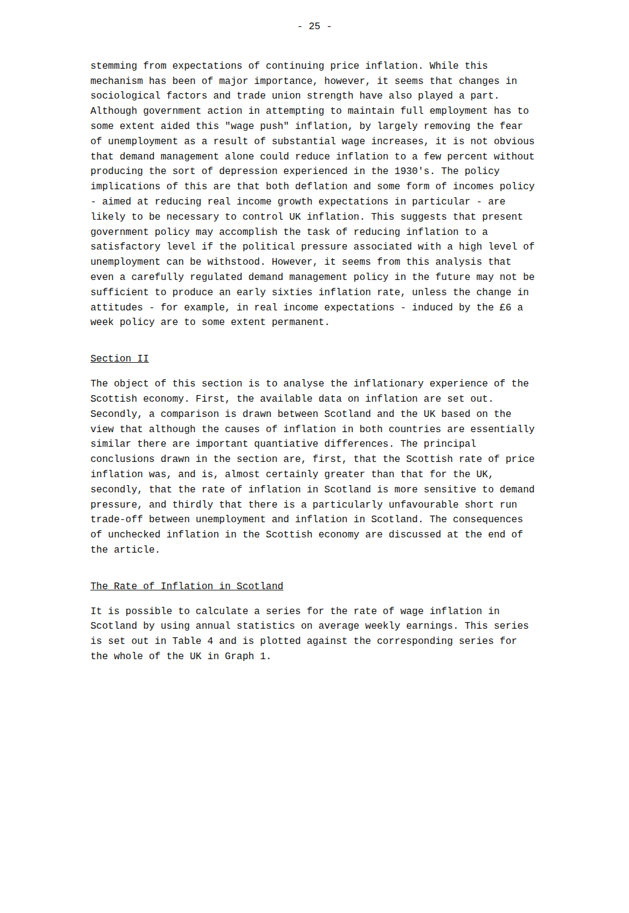- 25 -
stemming from expectations of continuing price inflation. While this mechanism has been of major importance, however, it seems that changes in sociological factors and trade union strength have also played a part. Although government action in attempting to maintain full employment has to some extent aided this "wage push" inflation, by largely removing the fear of unemployment as a result of substantial wage increases, it is not obvious that demand management alone could reduce inflation to a few percent without producing the sort of depression experienced in the 1930's. The policy implications of this are that both deflation and some form of incomes policy - aimed at reducing real income growth expectations in particular - are likely to be necessary to control UK inflation. This suggests that present government policy may accomplish the task of reducing inflation to a satisfactory level if the political pressure associated with a high level of unemployment can be withstood. However, it seems from this analysis that even a carefully regulated demand management policy in the future may not be sufficient to produce an early sixties inflation rate, unless the change in attitudes - for example, in real income expectations - induced by the £6 a week policy are to some extent permanent.
Section II
The object of this section is to analyse the inflationary experience of the Scottish economy. First, the available data on inflation are set out. Secondly, a comparison is drawn between Scotland and the UK based on the view that although the causes of inflation in both countries are essentially similar there are important quantiative differences. The principal conclusions drawn in the section are, first, that the Scottish rate of price inflation was, and is, almost certainly greater than that for the UK, secondly, that the rate of inflation in Scotland is more sensitive to demand pressure, and thirdly that there is a particularly unfavourable short run trade-off between unemployment and inflation in Scotland. The consequences of unchecked inflation in the Scottish economy are discussed at the end of the article.
The Rate of Inflation in Scotland
It is possible to calculate a series for the rate of wage inflation in Scotland by using annual statistics on average weekly earnings. This series is set out in Table 4 and is plotted against the corresponding series for the whole of the UK in Graph 1.